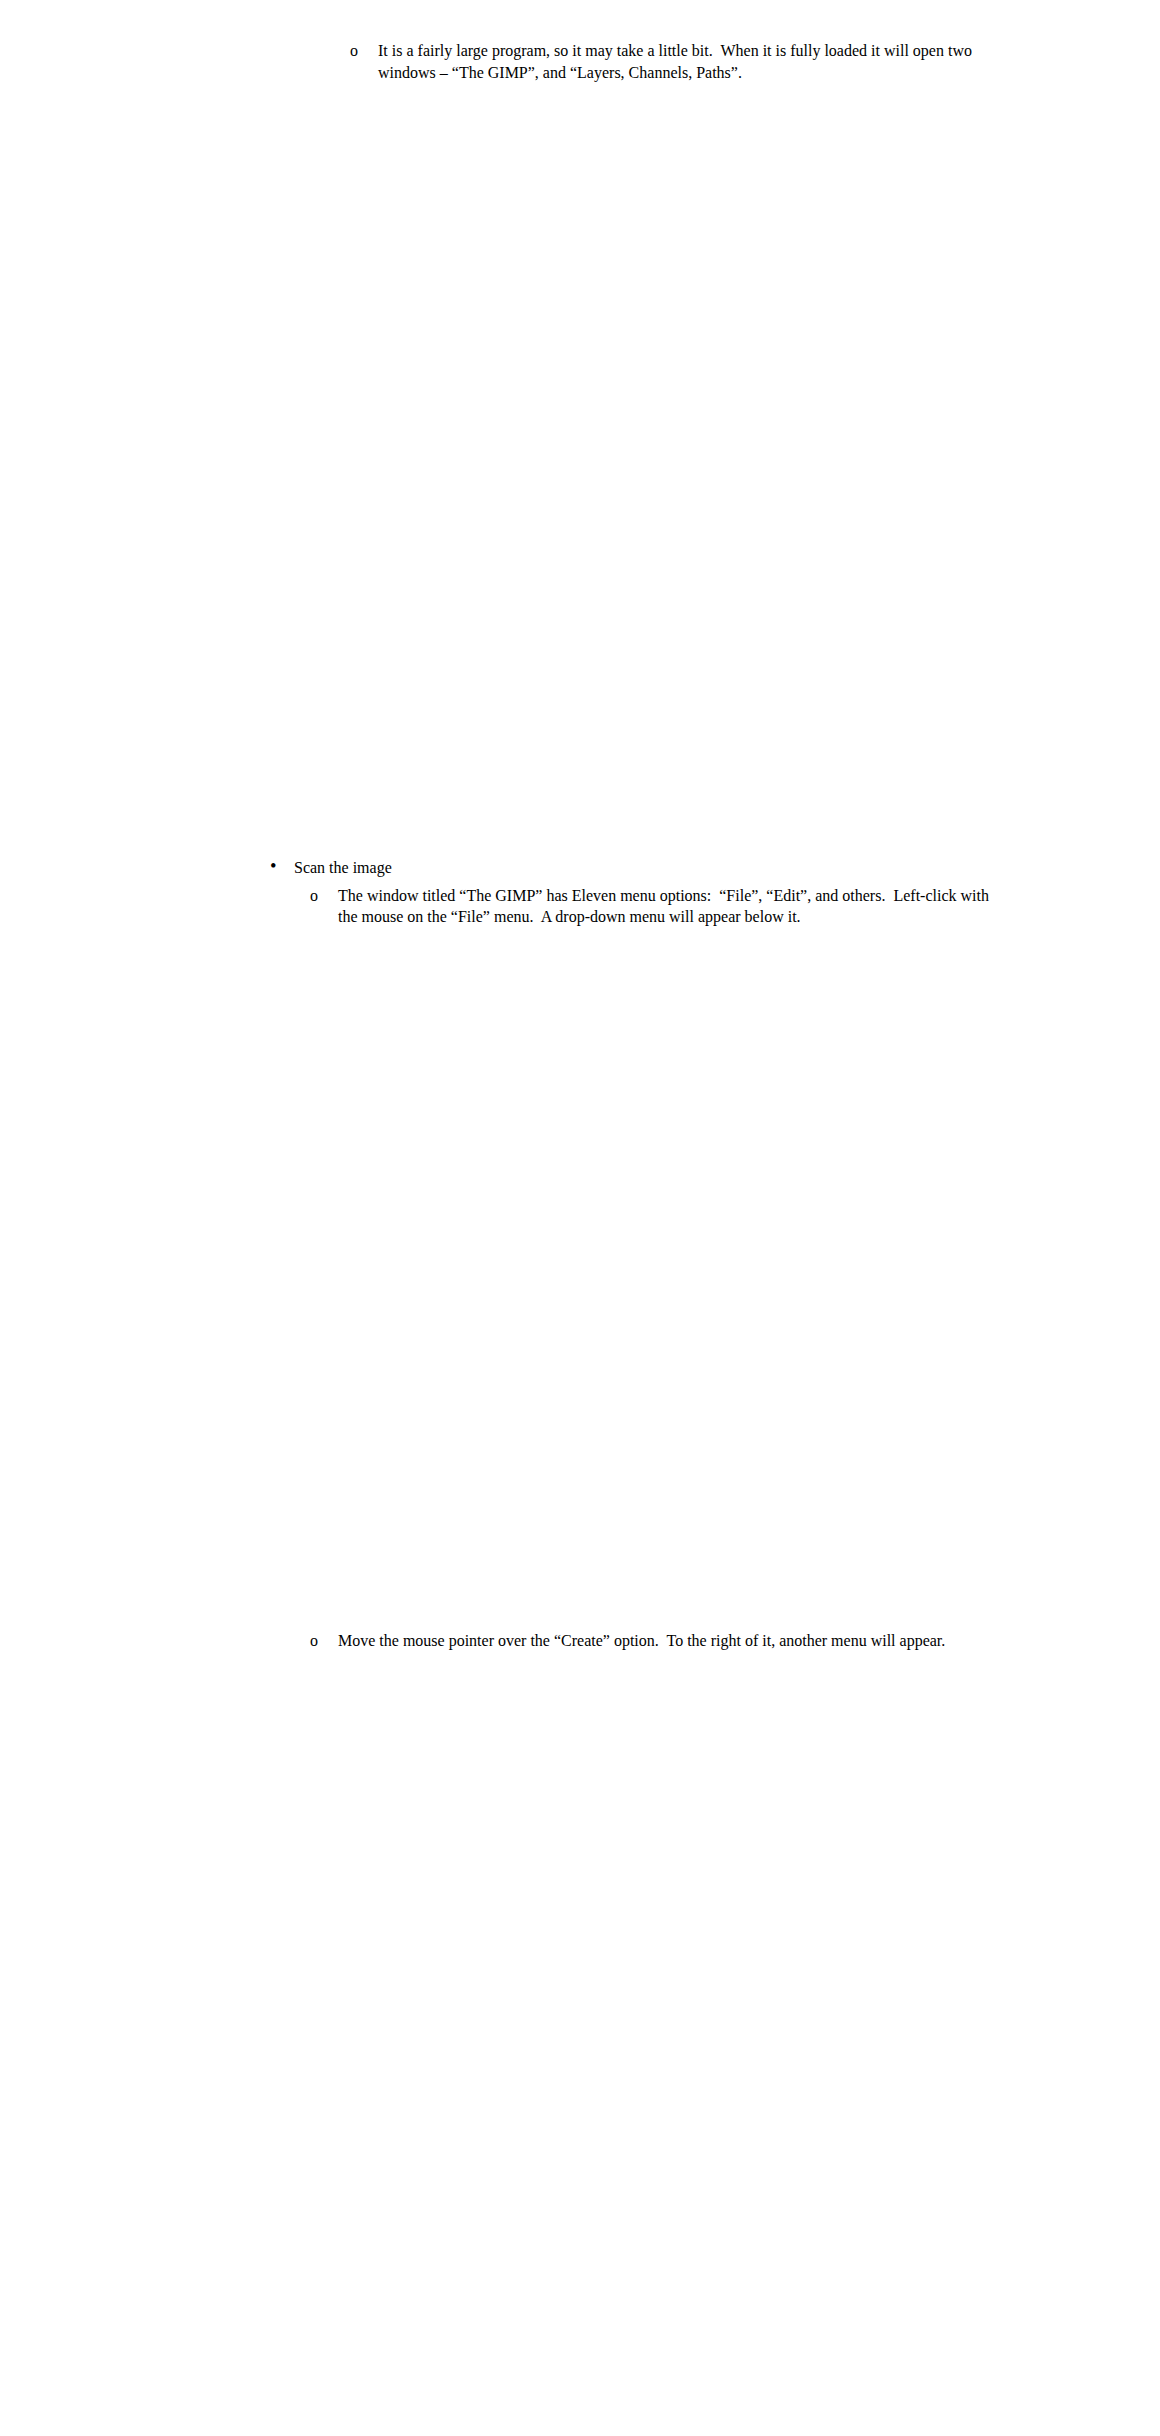It is a fairly large program, so it may take a little bit. When it is fully loaded it will open two windows – “The GIMP”, and “Layers, Channels, Paths”.
Scan the image
The window titled “The GIMP” has Eleven menu options: “File”, “Edit”, and others. Left-click with the mouse on the “File” menu. A drop-down menu will appear below it.
Move the mouse pointer over the “Create” option. To the right of it, another menu will appear.